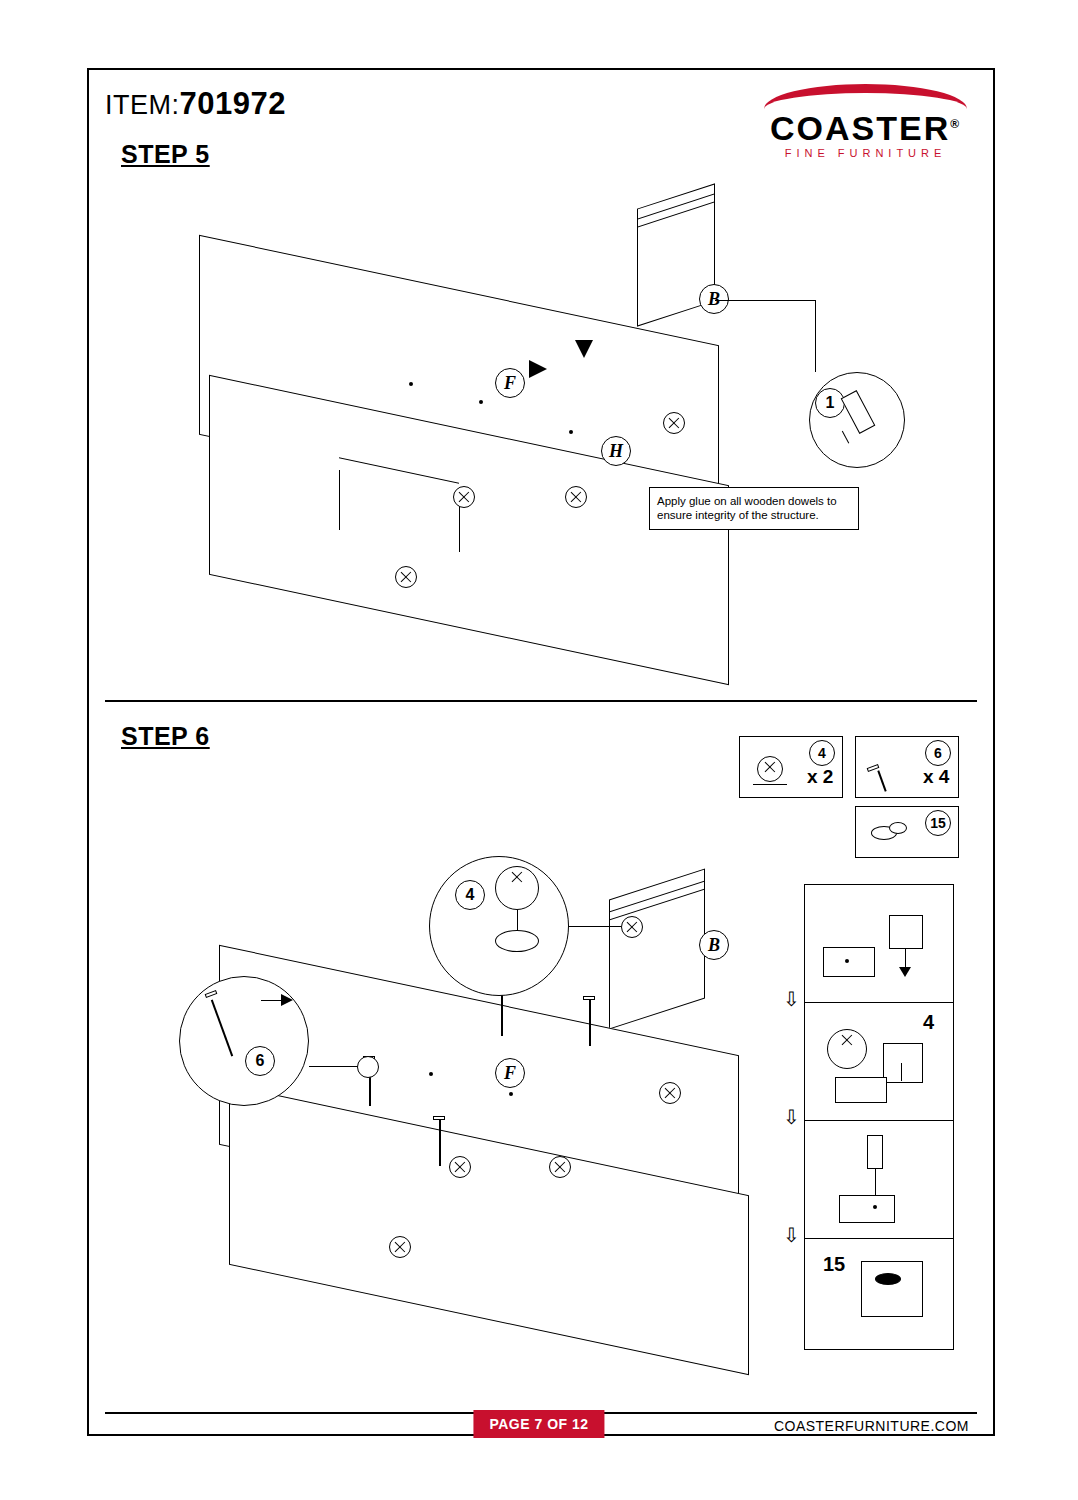ITEM: 701972
COASTER®
FINE FURNITURE
STEP 5
F
B
H
1
Apply glue on all wooden dowels to ensure integrity of the structure.
STEP 6
4
x 2
6
x 4
15
B
F
4
6
⇩
4
⇩
⇩
15
PAGE 7 OF 12
COASTERFURNITURE.COM